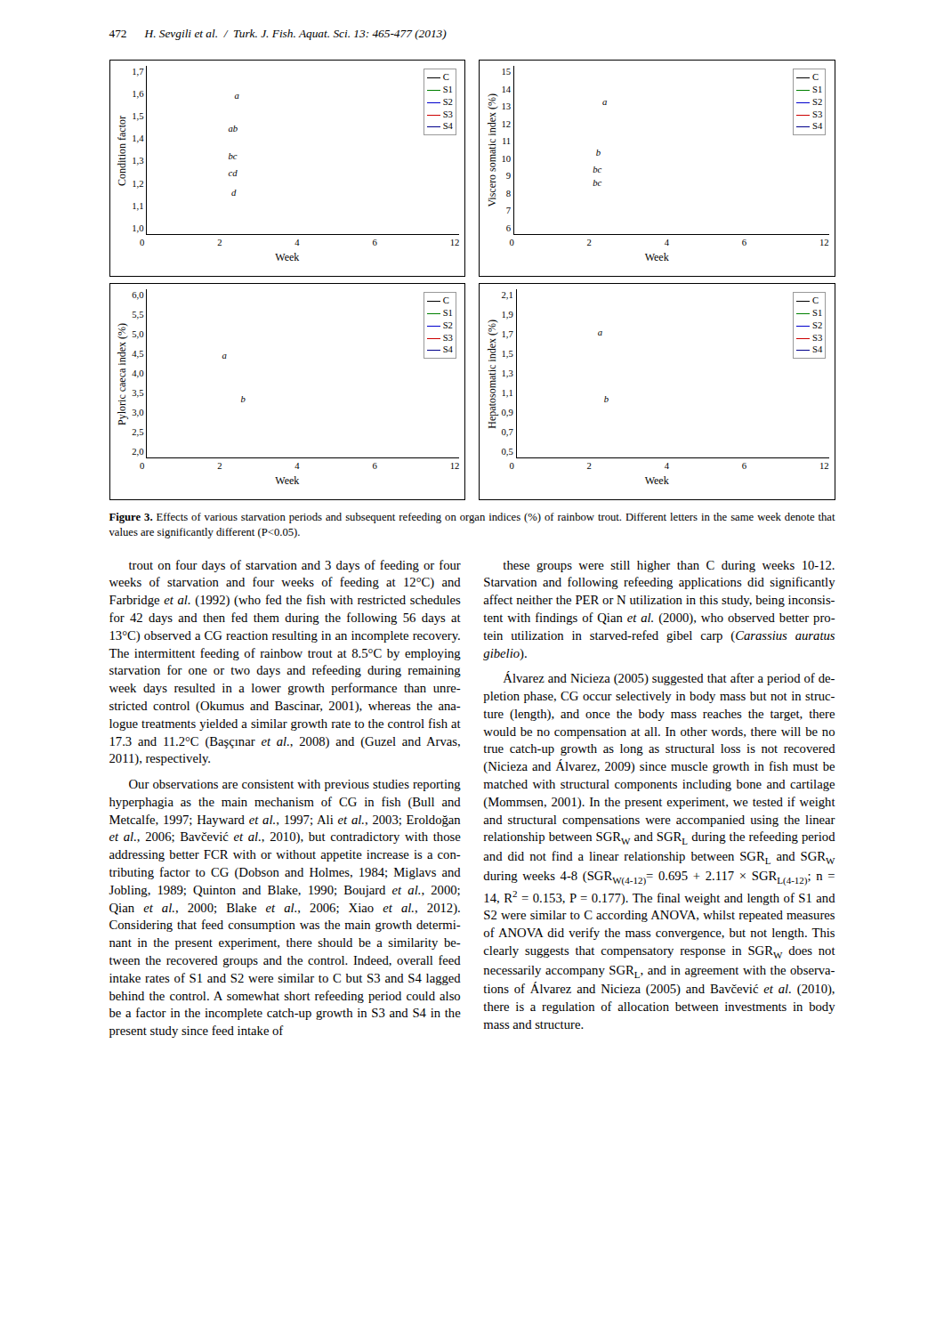472 H. Sevgili et al. / Turk. J. Fish. Aquat. Sci. 13: 465-477 (2013)
Condition factor
1,71,61,51,41,31,21,11,0
C S1 S2 S3 S4
a ab bc cd d
024612
Week
Viscero somatic index (%)
1514131211109876
C S1 S2 S3 S4
a b bc bc
024612
Week
Pyloric caeca index (%)
6,05,55,04,54,03,53,02,52,0
C S1 S2 S3 S4
a b
024612
Week
Hepatosomatic index (%)
2,11,91,71,51,31,10,90,70,5
C S1 S2 S3 S4
a b
024612
Week
Figure 3. Effects of various starvation periods and subsequent refeeding on organ indices (%) of rainbow trout. Different letters in the same week denote that values are significantly different (P<0.05).
trout on four days of starvation and 3 days of feeding or four weeks of starvation and four weeks of feeding at 12°C) and Farbridge et al. (1992) (who fed the fish with restricted schedules for 42 days and then fed them during the following 56 days at 13°C) observed a CG reaction resulting in an incomplete recovery. The intermittent feeding of rainbow trout at 8.5°C by employing starvation for one or two days and refeeding during remaining week days resulted in a lower growth performance than unrestricted control (Okumus and Bascinar, 2001), whereas the analogue treatments yielded a similar growth rate to the control fish at 17.3 and 11.2°C (Başçınar et al., 2008) and (Guzel and Arvas, 2011), respectively.
Our observations are consistent with previous studies reporting hyperphagia as the main mechanism of CG in fish (Bull and Metcalfe, 1997; Hayward et al., 1997; Ali et al., 2003; Eroldoğan et al., 2006; Bavčević et al., 2010), but contradictory with those addressing better FCR with or without appetite increase is a contributing factor to CG (Dobson and Holmes, 1984; Miglavs and Jobling, 1989; Quinton and Blake, 1990; Boujard et al., 2000; Qian et al., 2000; Blake et al., 2006; Xiao et al., 2012). Considering that feed consumption was the main growth determinant in the present experiment, there should be a similarity between the recovered groups and the control. Indeed, overall feed intake rates of S1 and S2 were similar to C but S3 and S4 lagged behind the control. A somewhat short refeeding period could also be a factor in the incomplete catch-up growth in S3 and S4 in the present study since feed intake of
these groups were still higher than C during weeks 10-12. Starvation and following refeeding applications did significantly affect neither the PER or N utilization in this study, being inconsistent with findings of Qian et al. (2000), who observed better protein utilization in starved-refed gibel carp (Carassius auratus gibelio).
Álvarez and Nicieza (2005) suggested that after a period of depletion phase, CG occur selectively in body mass but not in structure (length), and once the body mass reaches the target, there would be no compensation at all. In other words, there will be no true catch-up growth as long as structural loss is not recovered (Nicieza and Álvarez, 2009) since muscle growth in fish must be matched with structural components including bone and cartilage (Mommsen, 2001). In the present experiment, we tested if weight and structural compensations were accompanied using the linear relationship between SGRW and SGRL during the refeeding period and did not find a linear relationship between SGRL and SGRW during weeks 4-8 (SGRW(4-12)= 0.695 + 2.117 × SGRL(4-12); n = 14, R2 = 0.153, P = 0.177). The final weight and length of S1 and S2 were similar to C according ANOVA, whilst repeated measures of ANOVA did verify the mass convergence, but not length. This clearly suggests that compensatory response in SGRW does not necessarily accompany SGRL, and in agreement with the observations of Álvarez and Nicieza (2005) and Bavčević et al. (2010), there is a regulation of allocation between investments in body mass and structure.